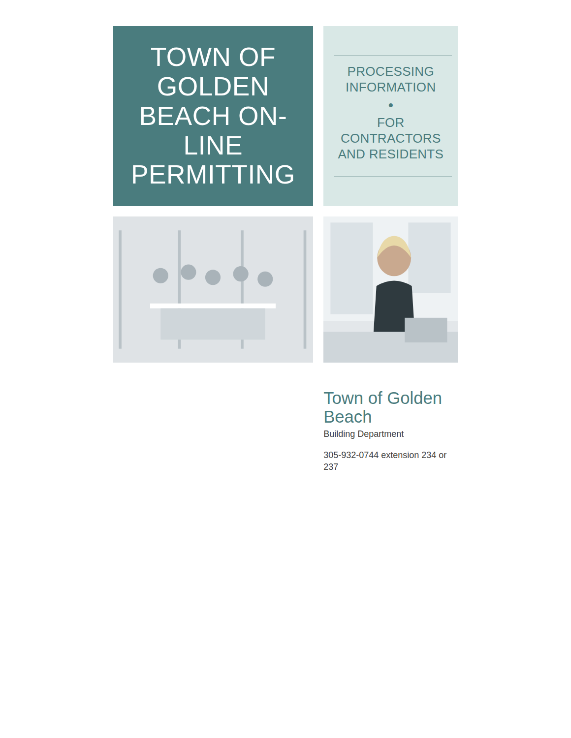TOWN OF GOLDEN BEACH ON-LINE PERMITTING
PROCESSING INFORMATION
•
FOR CONTRACTORS AND RESIDENTS
Town of Golden Beach
Building Department
305-932-0744 extension 234 or 237